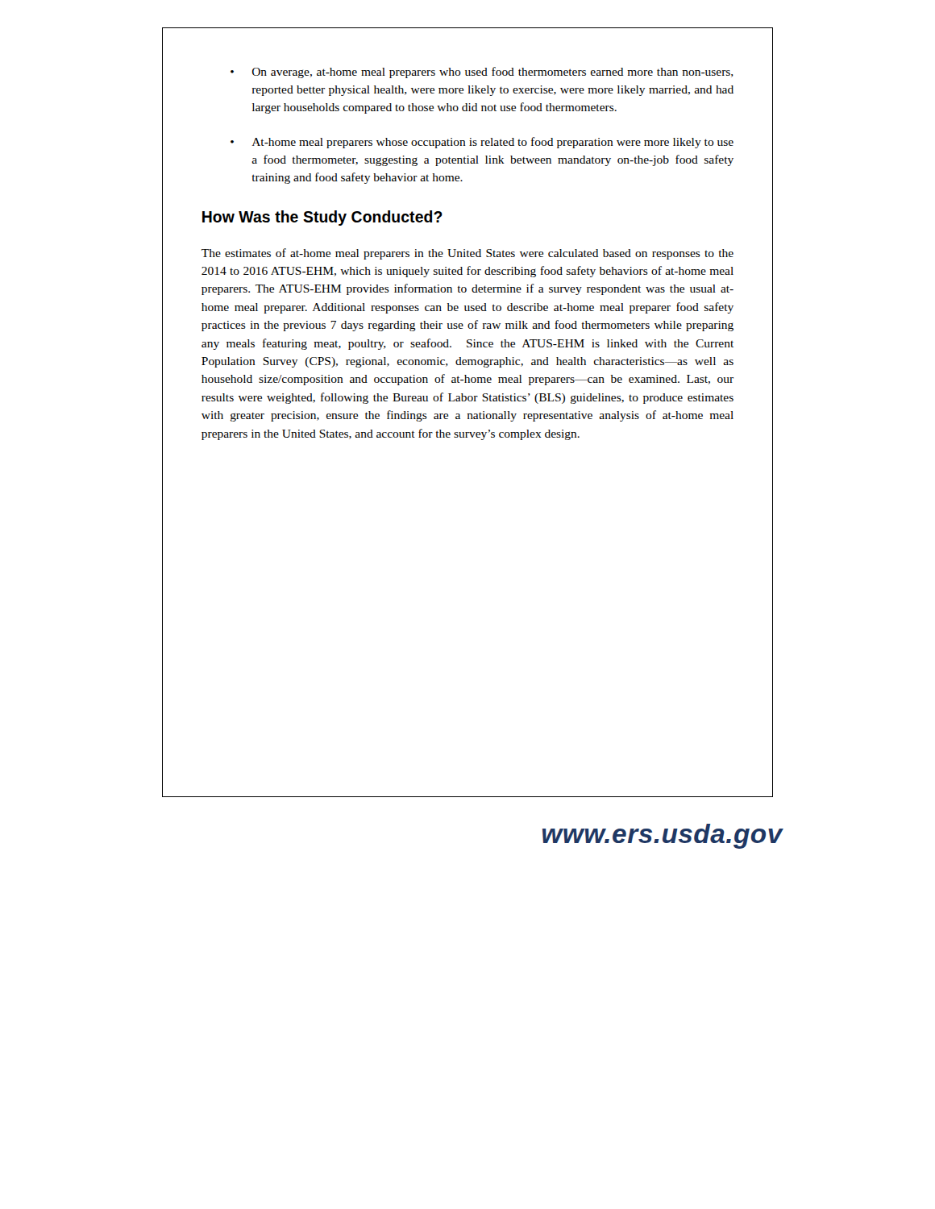On average, at-home meal preparers who used food thermometers earned more than non-users, reported better physical health, were more likely to exercise, were more likely married, and had larger households compared to those who did not use food thermometers.
At-home meal preparers whose occupation is related to food preparation were more likely to use a food thermometer, suggesting a potential link between mandatory on-the-job food safety training and food safety behavior at home.
How Was the Study Conducted?
The estimates of at-home meal preparers in the United States were calculated based on responses to the 2014 to 2016 ATUS-EHM, which is uniquely suited for describing food safety behaviors of at-home meal preparers. The ATUS-EHM provides information to determine if a survey respondent was the usual at-home meal preparer. Additional responses can be used to describe at-home meal preparer food safety practices in the previous 7 days regarding their use of raw milk and food thermometers while preparing any meals featuring meat, poultry, or seafood. Since the ATUS-EHM is linked with the Current Population Survey (CPS), regional, economic, demographic, and health characteristics—as well as household size/composition and occupation of at-home meal preparers—can be examined. Last, our results were weighted, following the Bureau of Labor Statistics’ (BLS) guidelines, to produce estimates with greater precision, ensure the findings are a nationally representative analysis of at-home meal preparers in the United States, and account for the survey’s complex design.
www.ers.usda.gov